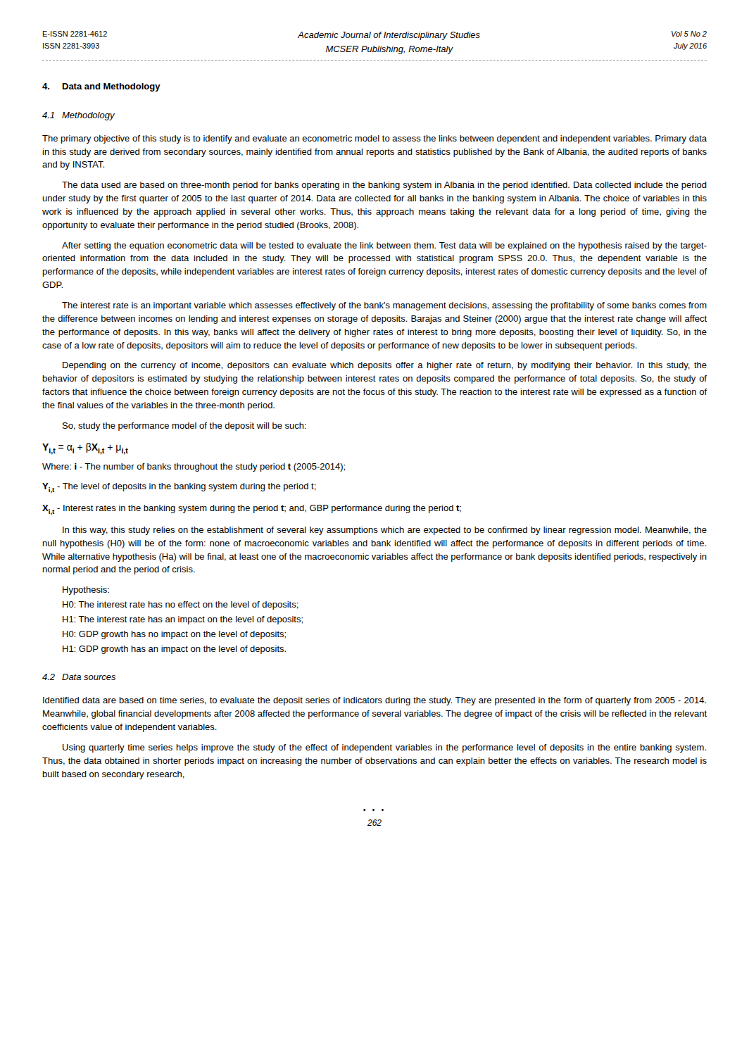E-ISSN 2281-4612
ISSN 2281-3993
Academic Journal of Interdisciplinary Studies
MCSER Publishing, Rome-Italy
Vol 5 No 2
July 2016
4. Data and Methodology
4.1 Methodology
The primary objective of this study is to identify and evaluate an econometric model to assess the links between dependent and independent variables. Primary data in this study are derived from secondary sources, mainly identified from annual reports and statistics published by the Bank of Albania, the audited reports of banks and by INSTAT.
The data used are based on three-month period for banks operating in the banking system in Albania in the period identified. Data collected include the period under study by the first quarter of 2005 to the last quarter of 2014. Data are collected for all banks in the banking system in Albania. The choice of variables in this work is influenced by the approach applied in several other works. Thus, this approach means taking the relevant data for a long period of time, giving the opportunity to evaluate their performance in the period studied (Brooks, 2008).
After setting the equation econometric data will be tested to evaluate the link between them. Test data will be explained on the hypothesis raised by the target-oriented information from the data included in the study. They will be processed with statistical program SPSS 20.0. Thus, the dependent variable is the performance of the deposits, while independent variables are interest rates of foreign currency deposits, interest rates of domestic currency deposits and the level of GDP.
The interest rate is an important variable which assesses effectively of the bank's management decisions, assessing the profitability of some banks comes from the difference between incomes on lending and interest expenses on storage of deposits. Barajas and Steiner (2000) argue that the interest rate change will affect the performance of deposits. In this way, banks will affect the delivery of higher rates of interest to bring more deposits, boosting their level of liquidity. So, in the case of a low rate of deposits, depositors will aim to reduce the level of deposits or performance of new deposits to be lower in subsequent periods.
Depending on the currency of income, depositors can evaluate which deposits offer a higher rate of return, by modifying their behavior. In this study, the behavior of depositors is estimated by studying the relationship between interest rates on deposits compared the performance of total deposits. So, the study of factors that influence the choice between foreign currency deposits are not the focus of this study. The reaction to the interest rate will be expressed as a function of the final values of the variables in the three-month period.
So, study the performance model of the deposit will be such:
Yi,t = αi + βXi,t + μi,t
Where: i - The number of banks throughout the study period t (2005-2014);
Yi,t - The level of deposits in the banking system during the period t;
Xi,t - Interest rates in the banking system during the period t; and, GBP performance during the period t;
In this way, this study relies on the establishment of several key assumptions which are expected to be confirmed by linear regression model. Meanwhile, the null hypothesis (H0) will be of the form: none of macroeconomic variables and bank identified will affect the performance of deposits in different periods of time. While alternative hypothesis (Ha) will be final, at least one of the macroeconomic variables affect the performance or bank deposits identified periods, respectively in normal period and the period of crisis.
Hypothesis:
H0: The interest rate has no effect on the level of deposits;
H1: The interest rate has an impact on the level of deposits;
H0: GDP growth has no impact on the level of deposits;
H1: GDP growth has an impact on the level of deposits.
4.2 Data sources
Identified data are based on time series, to evaluate the deposit series of indicators during the study. They are presented in the form of quarterly from 2005 - 2014. Meanwhile, global financial developments after 2008 affected the performance of several variables. The degree of impact of the crisis will be reflected in the relevant coefficients value of independent variables.
Using quarterly time series helps improve the study of the effect of independent variables in the performance level of deposits in the entire banking system. Thus, the data obtained in shorter periods impact on increasing the number of observations and can explain better the effects on variables. The research model is built based on secondary research,
• • • 262